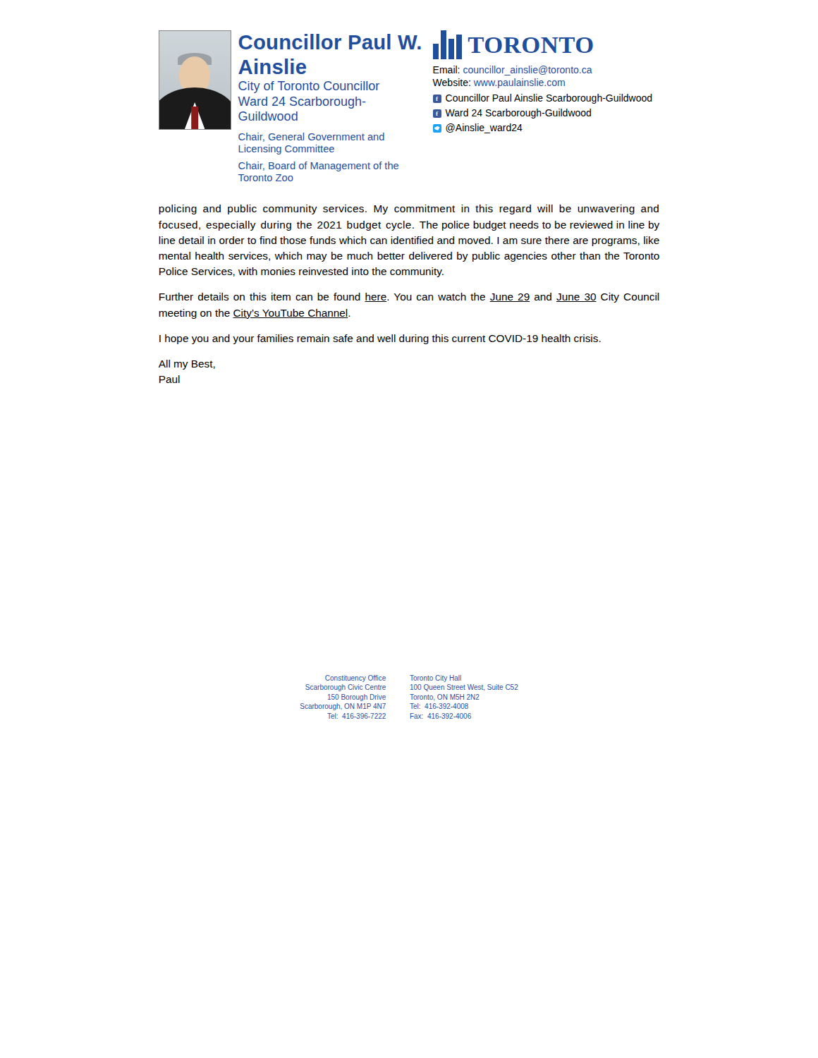Councillor Paul W. Ainslie
City of Toronto Councillor
Ward 24 Scarborough-Guildwood
Chair, General Government and Licensing Committee
Chair, Board of Management of the Toronto Zoo
TORONTO
Email: councillor_ainslie@toronto.ca
Website: www.paulainslie.com
fCouncillor Paul Ainslie Scarborough-Guildwood
fWard 24 Scarborough-Guildwood
@Ainslie_ward24
policing and public community services. My commitment in this regard will be unwavering and focused, especially during the 2021 budget cycle. The police budget needs to be reviewed in line by line detail in order to find those funds which can identified and moved. I am sure there are programs, like mental health services, which may be much better delivered by public agencies other than the Toronto Police Services, with monies reinvested into the community.
Further details on this item can be found here. You can watch the June 29 and June 30 City Council meeting on the City’s YouTube Channel.
I hope you and your families remain safe and well during this current COVID-19 health crisis.
All my Best,
Paul
Constituency Office
Scarborough Civic Centre
150 Borough Drive
Scarborough, ON M1P 4N7
Tel: 416-396-7222
Toronto City Hall
100 Queen Street West, Suite C52
Toronto, ON M5H 2N2
Tel: 416-392-4008
Fax: 416-392-4006